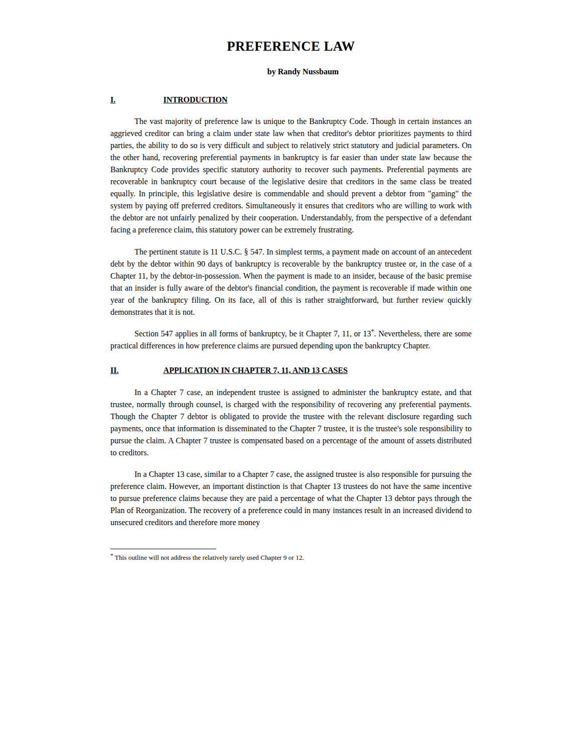PREFERENCE LAW
by Randy Nussbaum
I. INTRODUCTION
The vast majority of preference law is unique to the Bankruptcy Code. Though in certain instances an aggrieved creditor can bring a claim under state law when that creditor's debtor prioritizes payments to third parties, the ability to do so is very difficult and subject to relatively strict statutory and judicial parameters. On the other hand, recovering preferential payments in bankruptcy is far easier than under state law because the Bankruptcy Code provides specific statutory authority to recover such payments. Preferential payments are recoverable in bankruptcy court because of the legislative desire that creditors in the same class be treated equally. In principle, this legislative desire is commendable and should prevent a debtor from "gaming" the system by paying off preferred creditors. Simultaneously it ensures that creditors who are willing to work with the debtor are not unfairly penalized by their cooperation. Understandably, from the perspective of a defendant facing a preference claim, this statutory power can be extremely frustrating.
The pertinent statute is 11 U.S.C. § 547. In simplest terms, a payment made on account of an antecedent debt by the debtor within 90 days of bankruptcy is recoverable by the bankruptcy trustee or, in the case of a Chapter 11, by the debtor-in-possession. When the payment is made to an insider, because of the basic premise that an insider is fully aware of the debtor's financial condition, the payment is recoverable if made within one year of the bankruptcy filing. On its face, all of this is rather straightforward, but further review quickly demonstrates that it is not.
Section 547 applies in all forms of bankruptcy, be it Chapter 7, 11, or 13*. Nevertheless, there are some practical differences in how preference claims are pursued depending upon the bankruptcy Chapter.
II. APPLICATION IN CHAPTER 7, 11, AND 13 CASES
In a Chapter 7 case, an independent trustee is assigned to administer the bankruptcy estate, and that trustee, normally through counsel, is charged with the responsibility of recovering any preferential payments. Though the Chapter 7 debtor is obligated to provide the trustee with the relevant disclosure regarding such payments, once that information is disseminated to the Chapter 7 trustee, it is the trustee's sole responsibility to pursue the claim. A Chapter 7 trustee is compensated based on a percentage of the amount of assets distributed to creditors.
In a Chapter 13 case, similar to a Chapter 7 case, the assigned trustee is also responsible for pursuing the preference claim. However, an important distinction is that Chapter 13 trustees do not have the same incentive to pursue preference claims because they are paid a percentage of what the Chapter 13 debtor pays through the Plan of Reorganization. The recovery of a preference could in many instances result in an increased dividend to unsecured creditors and therefore more money
* This outline will not address the relatively rarely used Chapter 9 or 12.